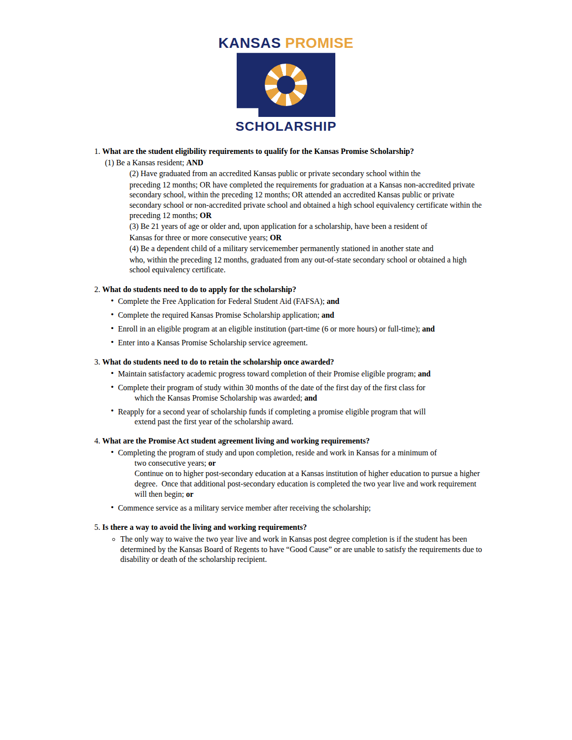KANSAS PROMISE
SCHOLARSHIP
What are the student eligibility requirements to qualify for the Kansas Promise Scholarship?
(1) Be a Kansas resident; AND
(2) Have graduated from an accredited Kansas public or private secondary school within the
preceding 12 months; OR have completed the requirements for graduation at a Kansas non-accredited private secondary school, within the preceding 12 months; OR attended an accredited Kansas public or private secondary school or non-accredited private school and obtained a high school equivalency certificate within the preceding 12 months; OR
(3) Be 21 years of age or older and, upon application for a scholarship, have been a resident of
Kansas for three or more consecutive years; OR
(4) Be a dependent child of a military servicemember permanently stationed in another state and
who, within the preceding 12 months, graduated from any out-of-state secondary school or obtained a high school equivalency certificate.
What do students need to do to apply for the scholarship?
Complete the Free Application for Federal Student Aid (FAFSA); and
Complete the required Kansas Promise Scholarship application; and
Enroll in an eligible program at an eligible institution (part-time (6 or more hours) or full-time); and
Enter into a Kansas Promise Scholarship service agreement.
What do students need to do to retain the scholarship once awarded?
Maintain satisfactory academic progress toward completion of their Promise eligible program; and
Complete their program of study within 30 months of the date of the first day of the first class for which the Kansas Promise Scholarship was awarded; and
Reapply for a second year of scholarship funds if completing a promise eligible program that will extend past the first year of the scholarship award.
What are the Promise Act student agreement living and working requirements?
Completing the program of study and upon completion, reside and work in Kansas for a minimum of two consecutive years; or Continue on to higher post-secondary education at a Kansas institution of higher education to pursue a higher degree. Once that additional post-secondary education is completed the two year live and work requirement will then begin; or
Commence service as a military service member after receiving the scholarship;
Is there a way to avoid the living and working requirements?
The only way to waive the two year live and work in Kansas post degree completion is if the student has been determined by the Kansas Board of Regents to have “Good Cause” or are unable to satisfy the requirements due to disability or death of the scholarship recipient.